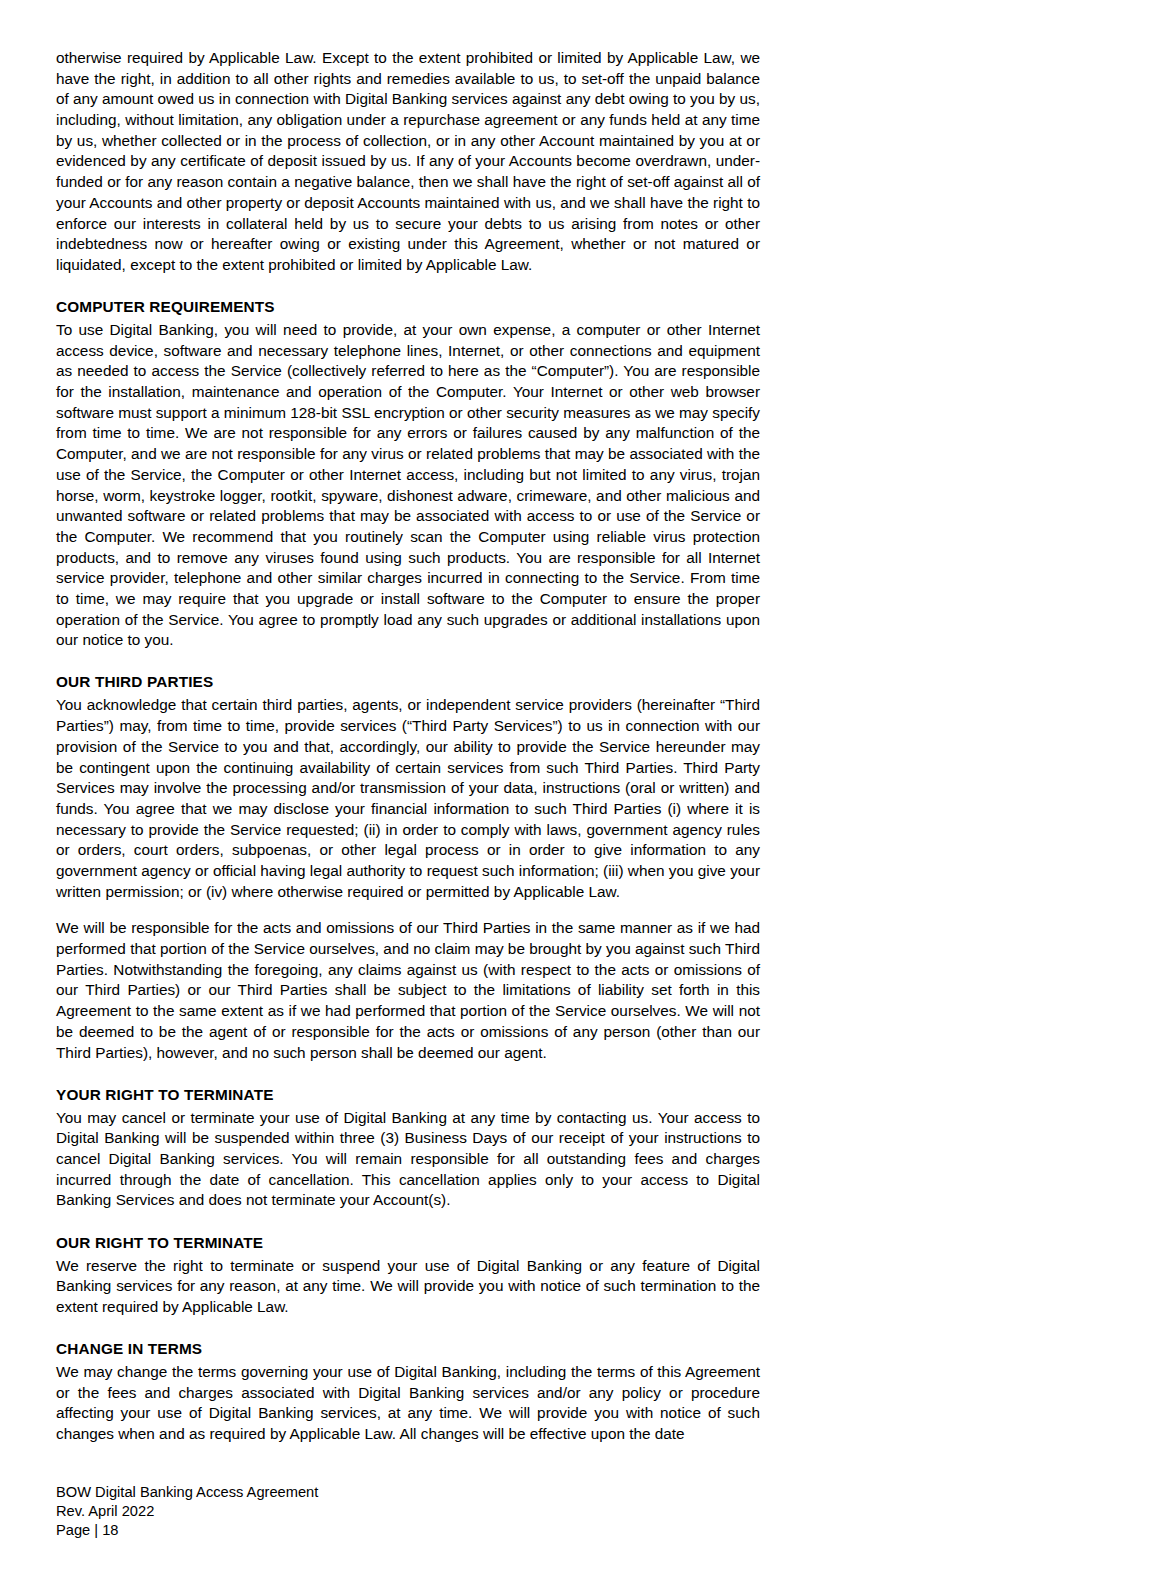otherwise required by Applicable Law. Except to the extent prohibited or limited by Applicable Law, we have the right, in addition to all other rights and remedies available to us, to set-off the unpaid balance of any amount owed us in connection with Digital Banking services against any debt owing to you by us, including, without limitation, any obligation under a repurchase agreement or any funds held at any time by us, whether collected or in the process of collection, or in any other Account maintained by you at or evidenced by any certificate of deposit issued by us. If any of your Accounts become overdrawn, under-funded or for any reason contain a negative balance, then we shall have the right of set-off against all of your Accounts and other property or deposit Accounts maintained with us, and we shall have the right to enforce our interests in collateral held by us to secure your debts to us arising from notes or other indebtedness now or hereafter owing or existing under this Agreement, whether or not matured or liquidated, except to the extent prohibited or limited by Applicable Law.
Computer Requirements
To use Digital Banking, you will need to provide, at your own expense, a computer or other Internet access device, software and necessary telephone lines, Internet, or other connections and equipment as needed to access the Service (collectively referred to here as the “Computer”). You are responsible for the installation, maintenance and operation of the Computer. Your Internet or other web browser software must support a minimum 128-bit SSL encryption or other security measures as we may specify from time to time. We are not responsible for any errors or failures caused by any malfunction of the Computer, and we are not responsible for any virus or related problems that may be associated with the use of the Service, the Computer or other Internet access, including but not limited to any virus, trojan horse, worm, keystroke logger, rootkit, spyware, dishonest adware, crimeware, and other malicious and unwanted software or related problems that may be associated with access to or use of the Service or the Computer. We recommend that you routinely scan the Computer using reliable virus protection products, and to remove any viruses found using such products. You are responsible for all Internet service provider, telephone and other similar charges incurred in connecting to the Service. From time to time, we may require that you upgrade or install software to the Computer to ensure the proper operation of the Service. You agree to promptly load any such upgrades or additional installations upon our notice to you.
Our Third Parties
You acknowledge that certain third parties, agents, or independent service providers (hereinafter “Third Parties”) may, from time to time, provide services (“Third Party Services”) to us in connection with our provision of the Service to you and that, accordingly, our ability to provide the Service hereunder may be contingent upon the continuing availability of certain services from such Third Parties. Third Party Services may involve the processing and/or transmission of your data, instructions (oral or written) and funds. You agree that we may disclose your financial information to such Third Parties (i) where it is necessary to provide the Service requested; (ii) in order to comply with laws, government agency rules or orders, court orders, subpoenas, or other legal process or in order to give information to any government agency or official having legal authority to request such information; (iii) when you give your written permission; or (iv) where otherwise required or permitted by Applicable Law.
We will be responsible for the acts and omissions of our Third Parties in the same manner as if we had performed that portion of the Service ourselves, and no claim may be brought by you against such Third Parties. Notwithstanding the foregoing, any claims against us (with respect to the acts or omissions of our Third Parties) or our Third Parties shall be subject to the limitations of liability set forth in this Agreement to the same extent as if we had performed that portion of the Service ourselves. We will not be deemed to be the agent of or responsible for the acts or omissions of any person (other than our Third Parties), however, and no such person shall be deemed our agent.
Your Right to Terminate
You may cancel or terminate your use of Digital Banking at any time by contacting us. Your access to Digital Banking will be suspended within three (3) Business Days of our receipt of your instructions to cancel Digital Banking services. You will remain responsible for all outstanding fees and charges incurred through the date of cancellation. This cancellation applies only to your access to Digital Banking Services and does not terminate your Account(s).
Our Right to Terminate
We reserve the right to terminate or suspend your use of Digital Banking or any feature of Digital Banking services for any reason, at any time. We will provide you with notice of such termination to the extent required by Applicable Law.
Change in Terms
We may change the terms governing your use of Digital Banking, including the terms of this Agreement or the fees and charges associated with Digital Banking services and/or any policy or procedure affecting your use of Digital Banking services, at any time. We will provide you with notice of such changes when and as required by Applicable Law. All changes will be effective upon the date
BOW Digital Banking Access Agreement
Rev. April 2022
Page | 18